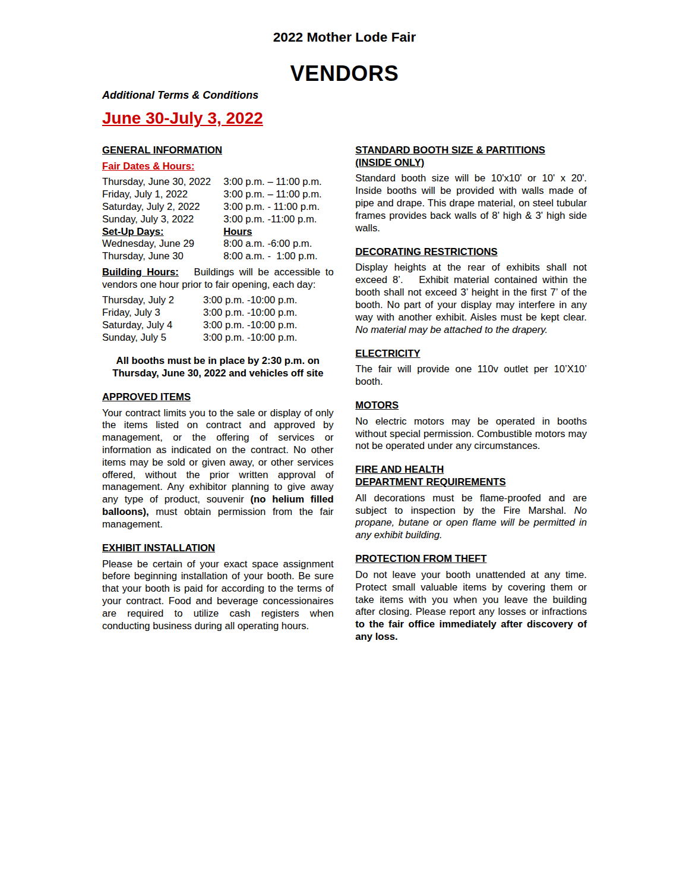2022 Mother Lode Fair
VENDORS
Additional Terms & Conditions
June 30-July 3, 2022
General Information
Fair Dates & Hours:
| Thursday, June 30, 2022 | 3:00 p.m. – 11:00 p.m. |
| Friday, July 1, 2022 | 3:00 p.m. – 11:00 p.m. |
| Saturday, July 2, 2022 | 3:00 p.m. - 11:00 p.m. |
| Sunday, July 3, 2022 | 3:00 p.m. -11:00 p.m. |
| Set-Up Days: | Hours |
| Wednesday, June 29 | 8:00 a.m. -6:00 p.m. |
| Thursday, June 30 | 8:00 a.m. - 1:00 p.m. |
Building Hours: Buildings will be accessible to vendors one hour prior to fair opening, each day:
| Thursday, July 2 | 3:00 p.m. -10:00 p.m. |
| Friday, July 3 | 3:00 p.m. -10:00 p.m. |
| Saturday, July 4 | 3:00 p.m. -10:00 p.m. |
| Sunday, July 5 | 3:00 p.m. -10:00 p.m. |
All booths must be in place by 2:30 p.m. on Thursday, June 30, 2022 and vehicles off site
Approved Items
Your contract limits you to the sale or display of only the items listed on contract and approved by management, or the offering of services or information as indicated on the contract. No other items may be sold or given away, or other services offered, without the prior written approval of management. Any exhibitor planning to give away any type of product, souvenir (no helium filled balloons), must obtain permission from the fair management.
Exhibit Installation
Please be certain of your exact space assignment before beginning installation of your booth. Be sure that your booth is paid for according to the terms of your contract. Food and beverage concessionaires are required to utilize cash registers when conducting business during all operating hours.
Standard Booth Size & Partitions
(Inside Only)
Standard booth size will be 10'x10' or 10' x 20'. Inside booths will be provided with walls made of pipe and drape. This drape material, on steel tubular frames provides back walls of 8' high & 3' high side walls.
Decorating Restrictions
Display heights at the rear of exhibits shall not exceed 8’. Exhibit material contained within the booth shall not exceed 3’ height in the first 7’ of the booth. No part of your display may interfere in any way with another exhibit. Aisles must be kept clear. No material may be attached to the drapery.
Electricity
The fair will provide one 110v outlet per 10’X10’ booth.
Motors
No electric motors may be operated in booths without special permission. Combustible motors may not be operated under any circumstances.
Fire and Health
Department Requirements
All decorations must be flame-proofed and are subject to inspection by the Fire Marshal. No propane, butane or open flame will be permitted in any exhibit building.
Protection From Theft
Do not leave your booth unattended at any time. Protect small valuable items by covering them or take items with you when you leave the building after closing. Please report any losses or infractions to the fair office immediately after discovery of any loss.